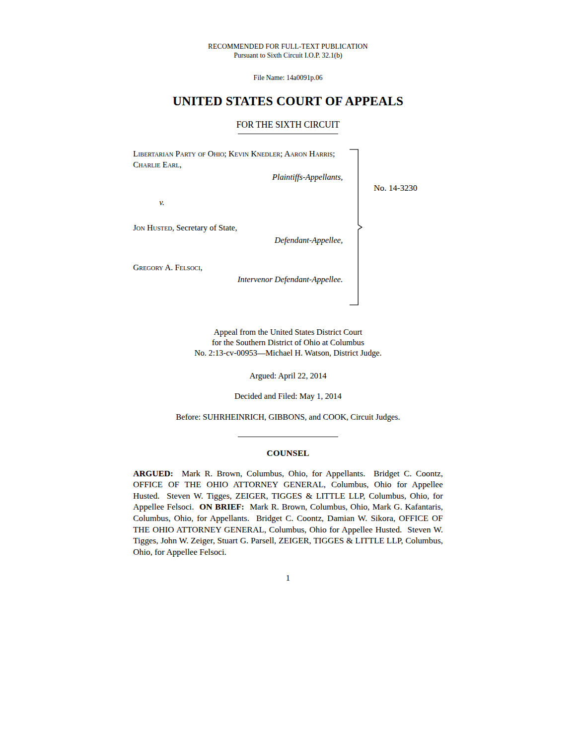RECOMMENDED FOR FULL-TEXT PUBLICATION
Pursuant to Sixth Circuit I.O.P. 32.1(b)
File Name: 14a0091p.06
UNITED STATES COURT OF APPEALS
FOR THE SIXTH CIRCUIT
Libertarian Party of Ohio; Kevin Knedler; Aaron Harris; Charlie Earl,
Plaintiffs-Appellants,
v.
Jon Husted, Secretary of State,
Defendant-Appellee,
Gregory A. Felsoci,
Intervenor Defendant-Appellee.
No. 14-3230
Appeal from the United States District Court
for the Southern District of Ohio at Columbus
No. 2:13-cv-00953—Michael H. Watson, District Judge.
Argued: April 22, 2014
Decided and Filed: May 1, 2014
Before: SUHRHEINRICH, GIBBONS, and COOK, Circuit Judges.
COUNSEL
ARGUED: Mark R. Brown, Columbus, Ohio, for Appellants. Bridget C. Coontz, OFFICE OF THE OHIO ATTORNEY GENERAL, Columbus, Ohio for Appellee Husted. Steven W. Tigges, ZEIGER, TIGGES & LITTLE LLP, Columbus, Ohio, for Appellee Felsoci. ON BRIEF: Mark R. Brown, Columbus, Ohio, Mark G. Kafantaris, Columbus, Ohio, for Appellants. Bridget C. Coontz, Damian W. Sikora, OFFICE OF THE OHIO ATTORNEY GENERAL, Columbus, Ohio for Appellee Husted. Steven W. Tigges, John W. Zeiger, Stuart G. Parsell, ZEIGER, TIGGES & LITTLE LLP, Columbus, Ohio, for Appellee Felsoci.
1